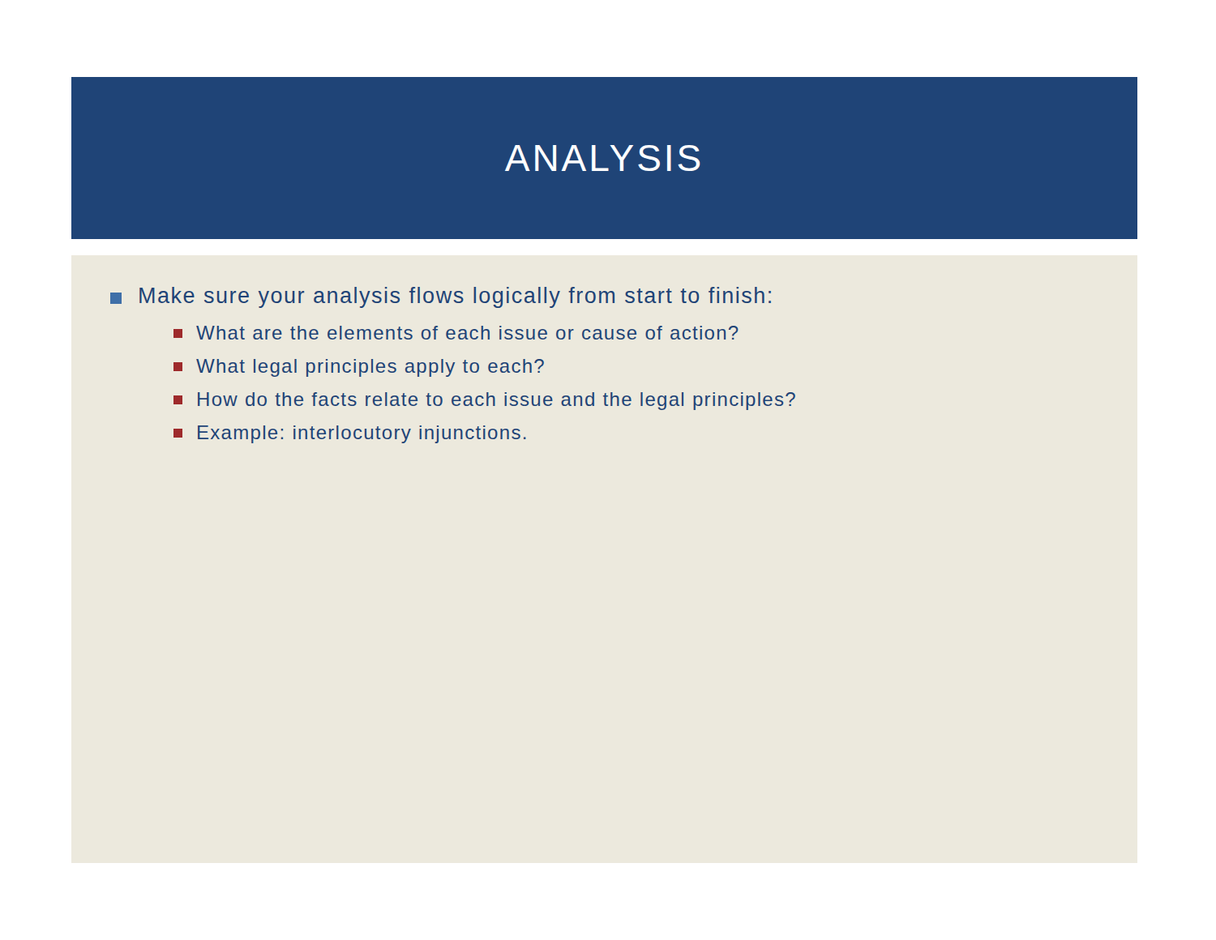Analysis
Make sure your analysis flows logically from start to finish:
What are the elements of each issue or cause of action?
What legal principles apply to each?
How do the facts relate to each issue and the legal principles?
Example: interlocutory injunctions.